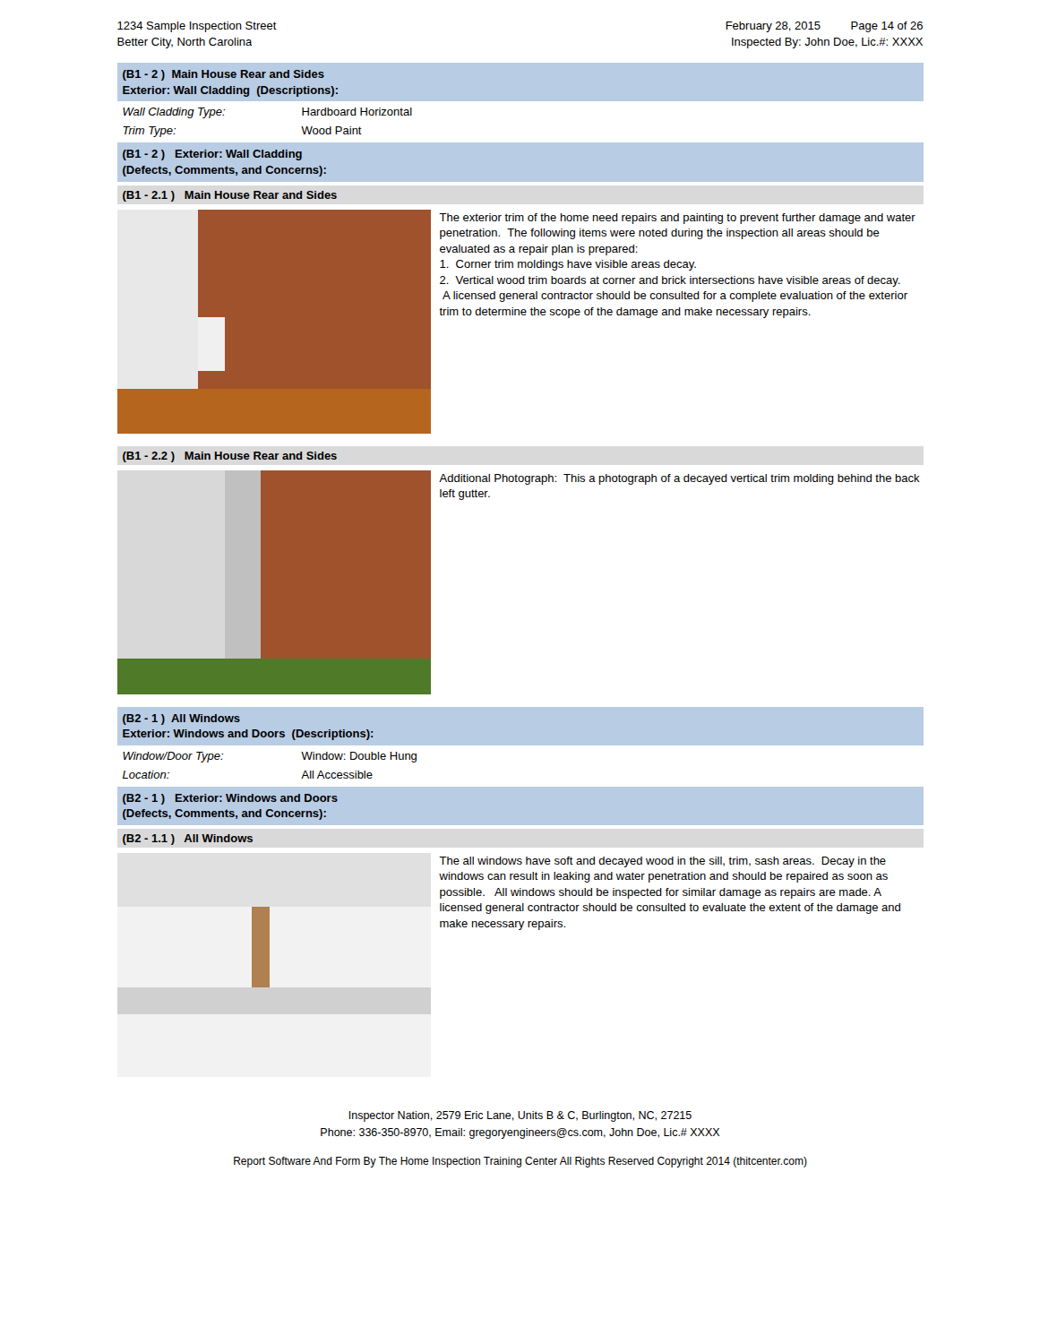1234 Sample Inspection Street
Better City, North Carolina
February 28, 2015 Page 14 of 26
Inspected By: John Doe, Lic.#: XXXX
(B1 - 2 ) Main House Rear and Sides
Exterior: Wall Cladding (Descriptions):
Wall Cladding Type:
Hardboard Horizontal
Trim Type:
Wood Paint
(B1 - 2 ) Exterior: Wall Cladding
(Defects, Comments, and Concerns):
(B1 - 2.1 ) Main House Rear and Sides
The exterior trim of the home need repairs and painting to prevent further damage and water penetration. The following items were noted during the inspection all areas should be evaluated as a repair plan is prepared:
1. Corner trim moldings have visible areas decay.
2. Vertical wood trim boards at corner and brick intersections have visible areas of decay.
A licensed general contractor should be consulted for a complete evaluation of the exterior trim to determine the scope of the damage and make necessary repairs.
(B1 - 2.2 ) Main House Rear and Sides
Additional Photograph: This a photograph of a decayed vertical trim molding behind the back left gutter.
(B2 - 1 ) All Windows
Exterior: Windows and Doors (Descriptions):
Window/Door Type:
Window: Double Hung
Location:
All Accessible
(B2 - 1 ) Exterior: Windows and Doors
(Defects, Comments, and Concerns):
(B2 - 1.1 ) All Windows
The all windows have soft and decayed wood in the sill, trim, sash areas. Decay in the windows can result in leaking and water penetration and should be repaired as soon as possible. All windows should be inspected for similar damage as repairs are made. A licensed general contractor should be consulted to evaluate the extent of the damage and make necessary repairs.
Inspector Nation, 2579 Eric Lane, Units B & C, Burlington, NC, 27215
Phone: 336-350-8970, Email: gregoryengineers@cs.com, John Doe, Lic.# XXXX
Report Software And Form By The Home Inspection Training Center All Rights Reserved Copyright 2014 (thitcenter.com)